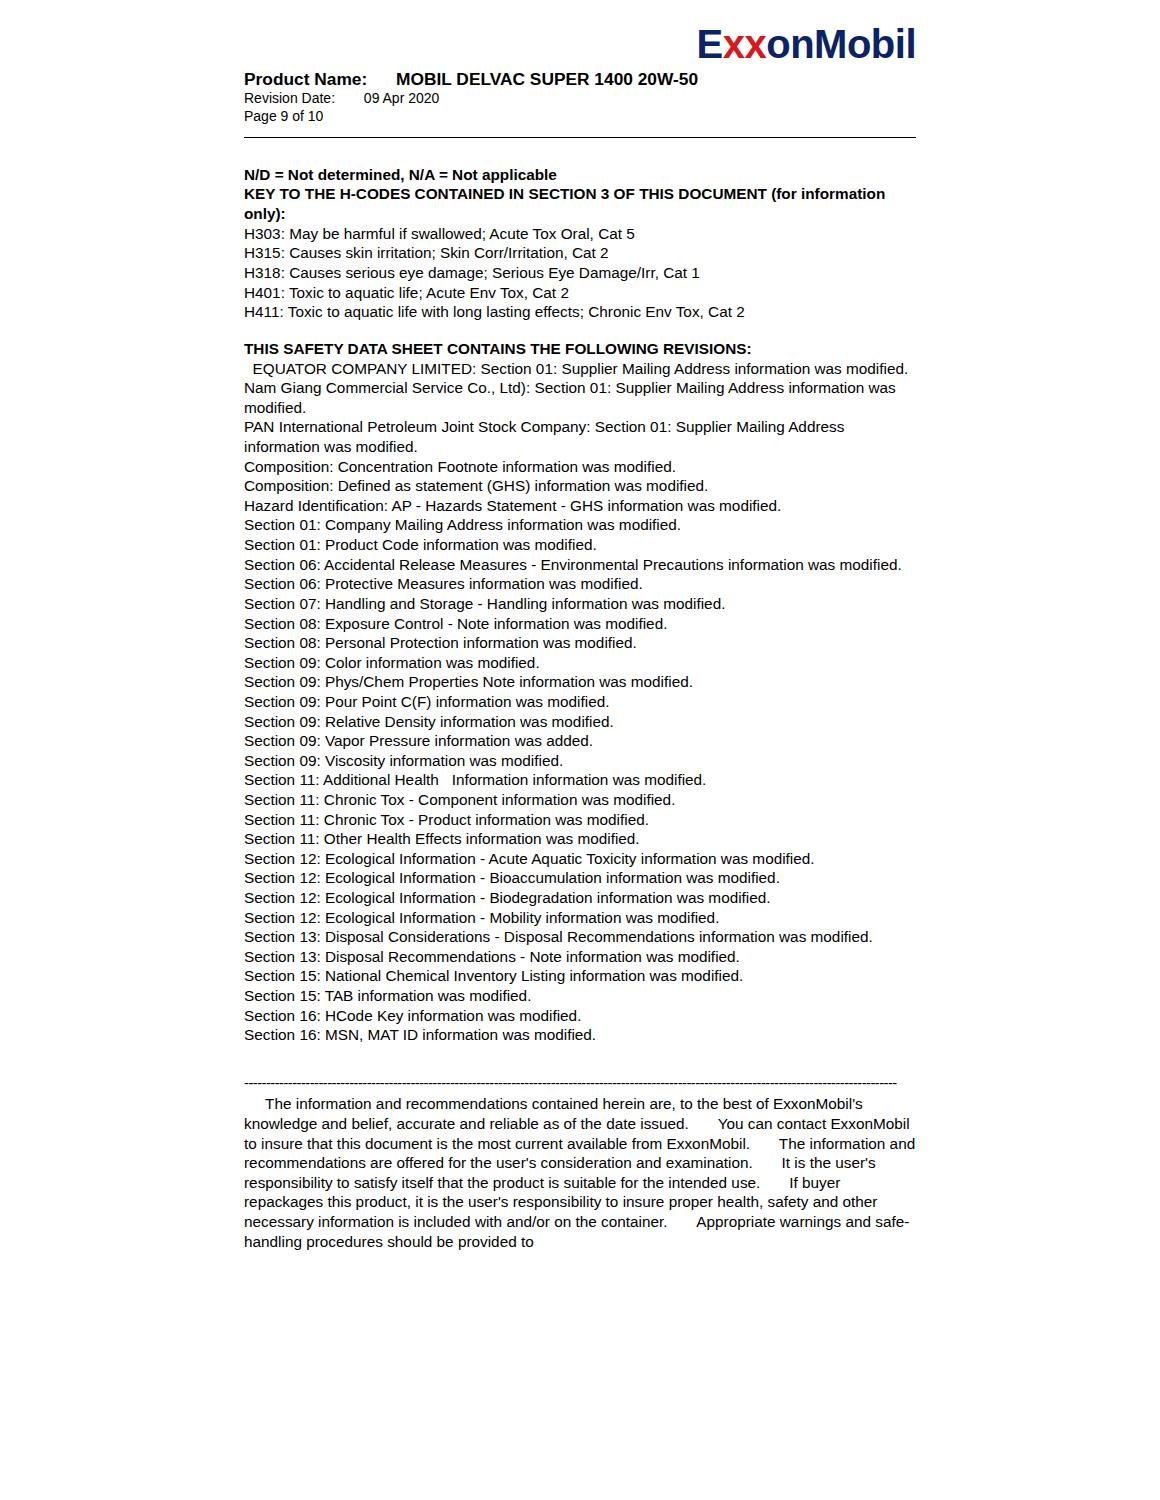ExxonMobil
Product Name: MOBIL DELVAC SUPER 1400 20W-50
Revision Date: 09 Apr 2020
Page 9 of 10
N/D = Not determined, N/A = Not applicable
KEY TO THE H-CODES CONTAINED IN SECTION 3 OF THIS DOCUMENT (for information only):
H303: May be harmful if swallowed; Acute Tox Oral, Cat 5
H315: Causes skin irritation; Skin Corr/Irritation, Cat 2
H318: Causes serious eye damage; Serious Eye Damage/Irr, Cat 1
H401: Toxic to aquatic life; Acute Env Tox, Cat 2
H411: Toxic to aquatic life with long lasting effects; Chronic Env Tox, Cat 2
THIS SAFETY DATA SHEET CONTAINS THE FOLLOWING REVISIONS:
EQUATOR COMPANY LIMITED: Section 01: Supplier Mailing Address information was modified.
Nam Giang Commercial Service Co., Ltd): Section 01: Supplier Mailing Address information was modified.
PAN International Petroleum Joint Stock Company: Section 01: Supplier Mailing Address information was modified.
Composition: Concentration Footnote information was modified.
Composition: Defined as statement (GHS) information was modified.
Hazard Identification: AP - Hazards Statement - GHS information was modified.
Section 01: Company Mailing Address information was modified.
Section 01: Product Code information was modified.
Section 06: Accidental Release Measures - Environmental Precautions information was modified.
Section 06: Protective Measures information was modified.
Section 07: Handling and Storage - Handling information was modified.
Section 08: Exposure Control - Note information was modified.
Section 08: Personal Protection information was modified.
Section 09: Color information was modified.
Section 09: Phys/Chem Properties Note information was modified.
Section 09: Pour Point C(F) information was modified.
Section 09: Relative Density information was modified.
Section 09: Vapor Pressure information was added.
Section 09: Viscosity information was modified.
Section 11: Additional Health Information information was modified.
Section 11: Chronic Tox - Component information was modified.
Section 11: Chronic Tox - Product information was modified.
Section 11: Other Health Effects information was modified.
Section 12: Ecological Information - Acute Aquatic Toxicity information was modified.
Section 12: Ecological Information - Bioaccumulation information was modified.
Section 12: Ecological Information - Biodegradation information was modified.
Section 12: Ecological Information - Mobility information was modified.
Section 13: Disposal Considerations - Disposal Recommendations information was modified.
Section 13: Disposal Recommendations - Note information was modified.
Section 15: National Chemical Inventory Listing information was modified.
Section 15: TAB information was modified.
Section 16: HCode Key information was modified.
Section 16: MSN, MAT ID information was modified.
-----------------------------------------------------------------------------------------------------------------------------------------------------
The information and recommendations contained herein are, to the best of ExxonMobil's knowledge and belief, accurate and reliable as of the date issued. You can contact ExxonMobil to insure that this document is the most current available from ExxonMobil. The information and recommendations are offered for the user's consideration and examination. It is the user's responsibility to satisfy itself that the product is suitable for the intended use. If buyer repackages this product, it is the user's responsibility to insure proper health, safety and other necessary information is included with and/or on the container. Appropriate warnings and safe-handling procedures should be provided to